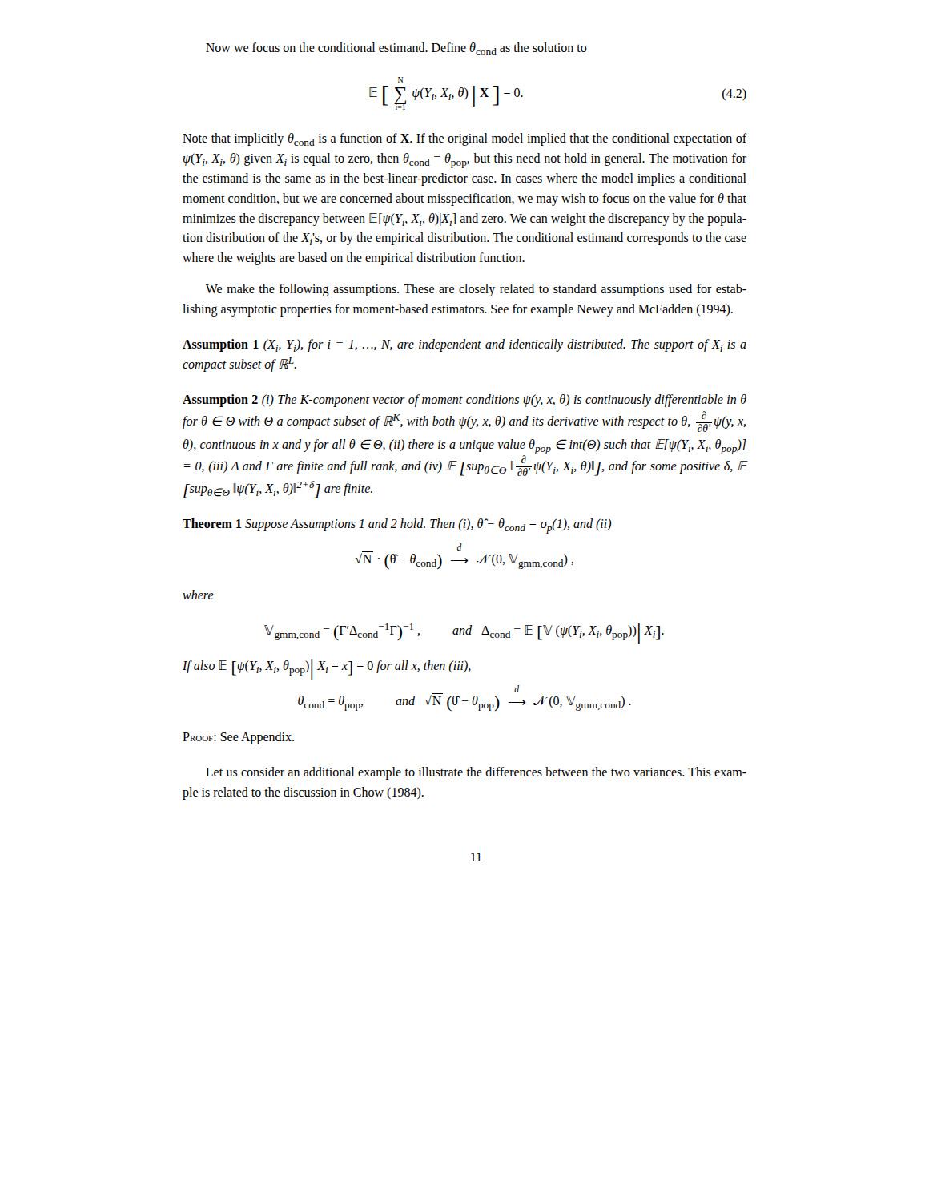Now we focus on the conditional estimand. Define θcond as the solution to
𝔼 [ N∑i=1 ψ(Yi, Xi, θ) | X ] = 0.
(4.2)
Note that implicitly θcond is a function of X. If the original model implied that the conditional expectation of ψ(Yi, Xi, θ) given Xi is equal to zero, then θcond = θpop, but this need not hold in general. The motivation for the estimand is the same as in the best-linear-predictor case. In cases where the model implies a conditional moment condition, but we are concerned about misspecification, we may wish to focus on the value for θ that minimizes the discrepancy between 𝔼[ψ(Yi, Xi, θ)|Xi] and zero. We can weight the discrepancy by the population distribution of the Xi's, or by the empirical distribution. The conditional estimand corresponds to the case where the weights are based on the empirical distribution function.
We make the following assumptions. These are closely related to standard assumptions used for establishing asymptotic properties for moment-based estimators. See for example Newey and McFadden (1994).
Assumption 1 (Xi, Yi), for i = 1, …, N, are independent and identically distributed. The support of Xi is a compact subset of ℝL.
Assumption 2 (i) The K-component vector of moment conditions ψ(y, x, θ) is continuously differentiable in θ for θ ∈ Θ with Θ a compact subset of ℝK, with both ψ(y, x, θ) and its derivative with respect to θ, ∂∂θ′ψ(y, x, θ), continuous in x and y for all θ ∈ Θ, (ii) there is a unique value θpop ∈ int(Θ) such that 𝔼[ψ(Yi, Xi, θpop)] = 0, (iii) Δ and Γ are finite and full rank, and (iv) 𝔼 [supθ∈Θ ‖∂∂θ′ψ(Yi, Xi, θ)‖], and for some positive δ, 𝔼 [supθ∈Θ ‖ψ(Yi, Xi, θ)‖2+δ] are finite.
Theorem 1 Suppose Assumptions 1 and 2 hold. Then (i), θ̂ − θcond = op(1), and (ii)
√N · (θ̂ − θcond) d⟶ 𝒩 (0, 𝕍gmm,cond) ,
where
𝕍gmm,cond = (Γ′Δcond−1Γ)−1 , and Δcond = 𝔼 [𝕍 (ψ(Yi, Xi, θpop))| Xi].
If also 𝔼 [ψ(Yi, Xi, θpop)| Xi = x] = 0 for all x, then (iii),
θcond = θpop, and √N (θ̂ − θpop) d⟶ 𝒩 (0, 𝕍gmm,cond) .
Proof: See Appendix.
Let us consider an additional example to illustrate the differences between the two variances. This example is related to the discussion in Chow (1984).
11